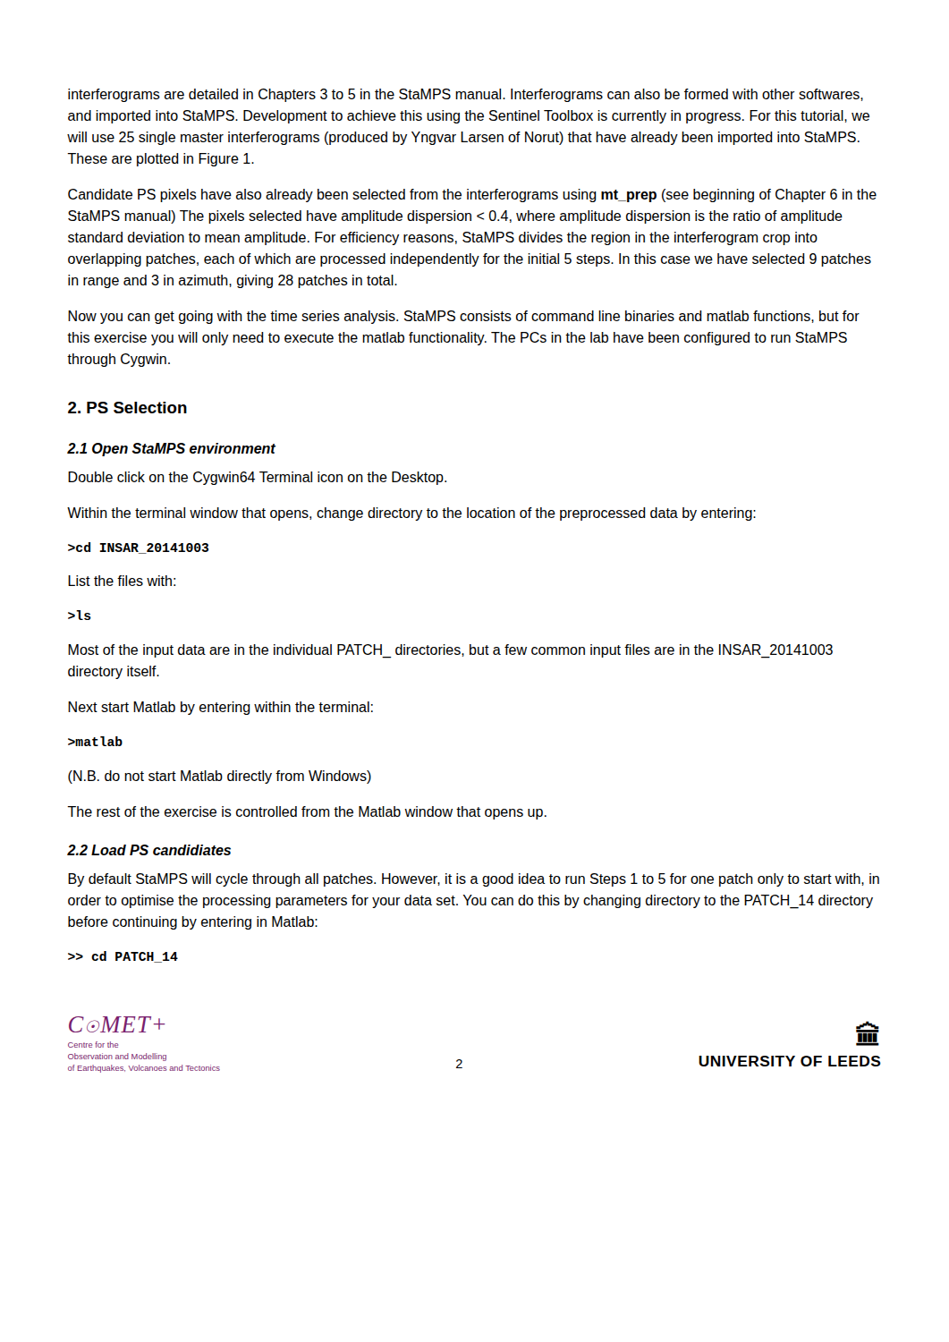interferograms are detailed in Chapters 3 to 5 in the StaMPS manual. Interferograms can also be formed with other softwares, and imported into StaMPS. Development to achieve this using the Sentinel Toolbox is currently in progress. For this tutorial, we will use 25 single master interferograms (produced by Yngvar Larsen of Norut) that have already been imported into StaMPS. These are plotted in Figure 1.
Candidate PS pixels have also already been selected from the interferograms using mt_prep (see beginning of Chapter 6 in the StaMPS manual) The pixels selected have amplitude dispersion < 0.4, where amplitude dispersion is the ratio of amplitude standard deviation to mean amplitude. For efficiency reasons, StaMPS divides the region in the interferogram crop into overlapping patches, each of which are processed independently for the initial 5 steps. In this case we have selected 9 patches in range and 3 in azimuth, giving 28 patches in total.
Now you can get going with the time series analysis. StaMPS consists of command line binaries and matlab functions, but for this exercise you will only need to execute the matlab functionality. The PCs in the lab have been configured to run StaMPS through Cygwin.
2. PS Selection
2.1 Open StaMPS environment
Double click on the Cygwin64 Terminal icon on the Desktop.
Within the terminal window that opens, change directory to the location of the preprocessed data by entering:
>cd INSAR_20141003
List the files with:
>ls
Most of the input data are in the individual PATCH_ directories, but a few common input files are in the INSAR_20141003 directory itself.
Next start Matlab by entering within the terminal:
>matlab
(N.B. do not start Matlab directly from Windows)
The rest of the exercise is controlled from the Matlab window that opens up.
2.2 Load PS candidiates
By default StaMPS will cycle through all patches. However, it is a good idea to run Steps 1 to 5 for one patch only to start with, in order to optimise the processing parameters for your data set. You can do this by changing directory to the PATCH_14 directory before continuing by entering in Matlab:
>> cd PATCH_14
C☉MET+
Centre for the
Observation and Modelling
of Earthquakes, Volcanoes and Tectonics
2
🏛 UNIVERSITY OF LEEDS